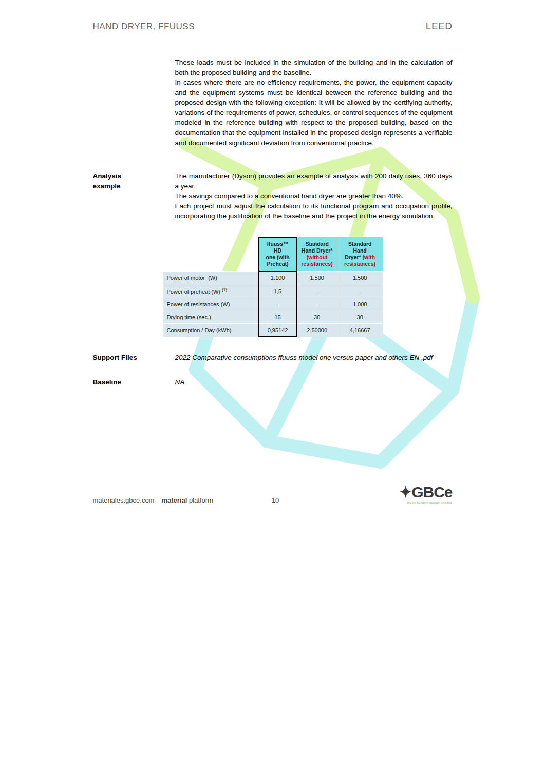HAND DRYER, FFUUSS
LEED
These loads must be included in the simulation of the building and in the calculation of both the proposed building and the baseline.
In cases where there are no efficiency requirements, the power, the equipment capacity and the equipment systems must be identical between the reference building and the proposed design with the following exception: It will be allowed by the certifying authority, variations of the requirements of power, schedules, or control sequences of the equipment modeled in the reference building with respect to the proposed building, based on the documentation that the equipment installed in the proposed design represents a verifiable and documented significant deviation from conventional practice.
Analysis
example
The manufacturer (Dyson) provides an example of analysis with 200 daily uses, 360 days a year.
The savings compared to a conventional hand dryer are greater than 40%.
Each project must adjust the calculation to its functional program and occupation profile, incorporating the justification of the baseline and the project in the energy simulation.
| | ffuuss™ HD one (with Preheat) | Standard Hand Dryer* (without resistances) | Standard Hand Dryer* (with resistances) |
| --- | --- | --- | --- |
| Power of motor (W) | 1.100 | 1.500 | 1.500 |
| Power of preheat (W) (1) | 1,5 | - | - |
| Power of resistances (W) | - | - | 1.000 |
| Drying time (sec.) | 15 | 30 | 30 |
| Consumption / Day (kWh) | 0,95142 | 2,50000 | 4,16667 |
Support Files
2022 Comparative consumptions ffuuss model one versus paper and others EN .pdf
Baseline
NA
materiales.gbce.com material platform
10
✦GBCe
green building council españa